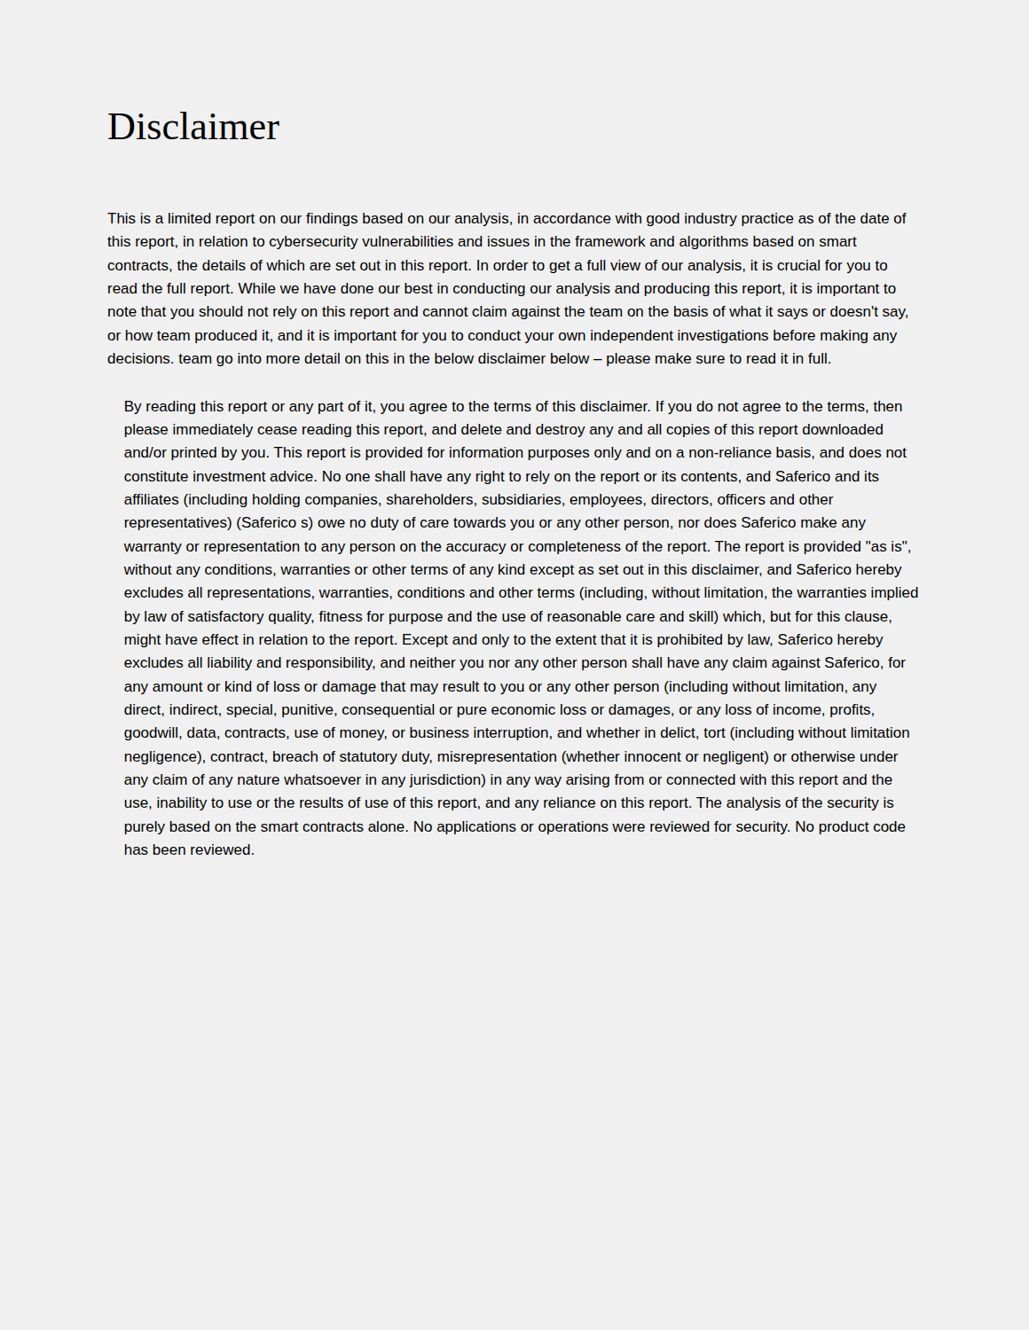Disclaimer
This is a limited report on our findings based on our analysis, in accordance with good industry practice as of the date of this report, in relation to cybersecurity vulnerabilities and issues in the framework and algorithms based on smart contracts, the details of which are set out in this report. In order to get a full view of our analysis, it is crucial for you to read the full report. While we have done our best in conducting our analysis and producing this report, it is important to note that you should not rely on this report and cannot claim against the team on the basis of what it says or doesn't say, or how team produced it, and it is important for you to conduct your own independent investigations before making any decisions. team go into more detail on this in the below disclaimer below – please make sure to read it in full.
By reading this report or any part of it, you agree to the terms of this disclaimer. If you do not agree to the terms, then please immediately cease reading this report, and delete and destroy any and all copies of this report downloaded and/or printed by you. This report is provided for information purposes only and on a non-reliance basis, and does not constitute investment advice. No one shall have any right to rely on the report or its contents, and Saferico and its affiliates (including holding companies, shareholders, subsidiaries, employees, directors, officers and other representatives) (Saferico s) owe no duty of care towards you or any other person, nor does Saferico make any warranty or representation to any person on the accuracy or completeness of the report. The report is provided "as is", without any conditions, warranties or other terms of any kind except as set out in this disclaimer, and Saferico hereby excludes all representations, warranties, conditions and other terms (including, without limitation, the warranties implied by law of satisfactory quality, fitness for purpose and the use of reasonable care and skill) which, but for this clause, might have effect in relation to the report. Except and only to the extent that it is prohibited by law, Saferico hereby excludes all liability and responsibility, and neither you nor any other person shall have any claim against Saferico, for any amount or kind of loss or damage that may result to you or any other person (including without limitation, any direct, indirect, special, punitive, consequential or pure economic loss or damages, or any loss of income, profits, goodwill, data, contracts, use of money, or business interruption, and whether in delict, tort (including without limitation negligence), contract, breach of statutory duty, misrepresentation (whether innocent or negligent) or otherwise under any claim of any nature whatsoever in any jurisdiction) in any way arising from or connected with this report and the use, inability to use or the results of use of this report, and any reliance on this report. The analysis of the security is purely based on the smart contracts alone. No applications or operations were reviewed for security. No product code has been reviewed.